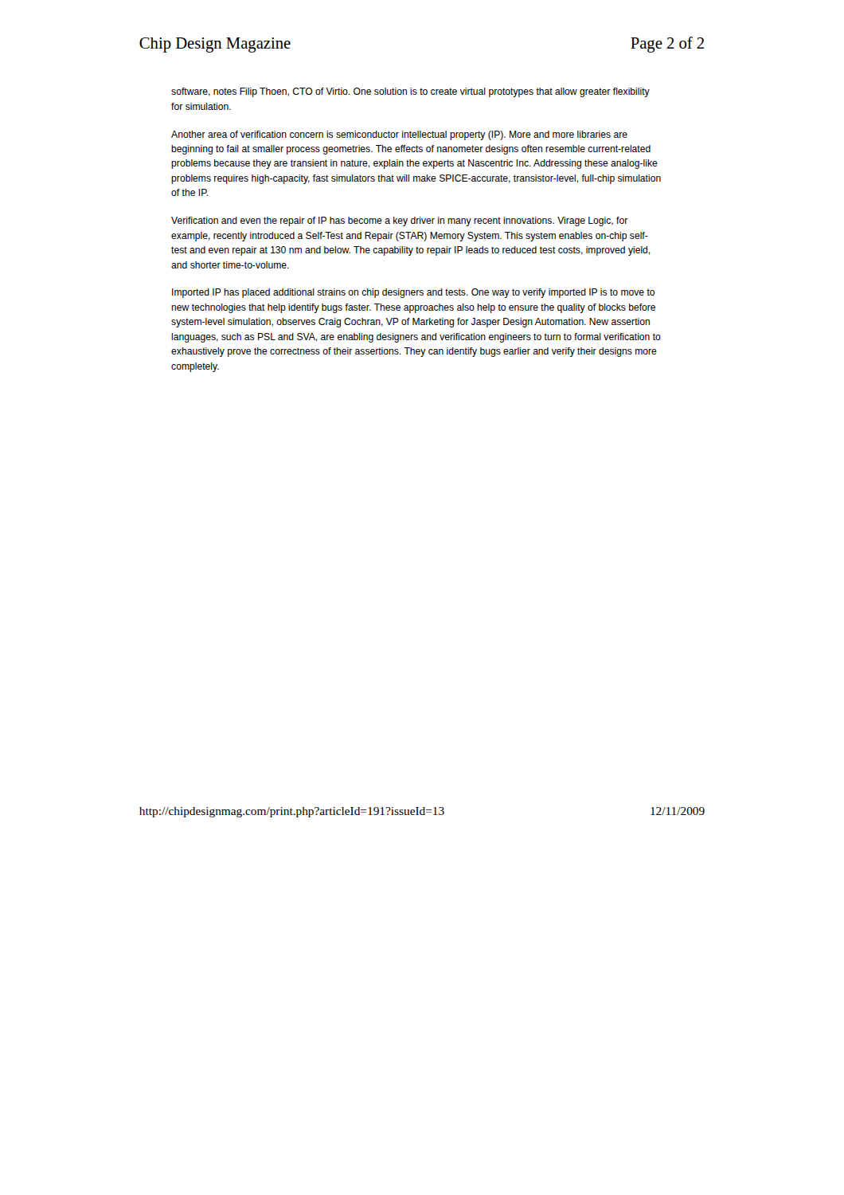Chip Design Magazine
Page 2 of 2
software, notes Filip Thoen, CTO of Virtio. One solution is to create virtual prototypes that allow greater flexibility for simulation.
Another area of verification concern is semiconductor intellectual property (IP). More and more libraries are beginning to fail at smaller process geometries. The effects of nanometer designs often resemble current-related problems because they are transient in nature, explain the experts at Nascentric Inc. Addressing these analog-like problems requires high-capacity, fast simulators that will make SPICE-accurate, transistor-level, full-chip simulation of the IP.
Verification and even the repair of IP has become a key driver in many recent innovations. Virage Logic, for example, recently introduced a Self-Test and Repair (STAR) Memory System. This system enables on-chip self-test and even repair at 130 nm and below. The capability to repair IP leads to reduced test costs, improved yield, and shorter time-to-volume.
Imported IP has placed additional strains on chip designers and tests. One way to verify imported IP is to move to new technologies that help identify bugs faster. These approaches also help to ensure the quality of blocks before system-level simulation, observes Craig Cochran, VP of Marketing for Jasper Design Automation. New assertion languages, such as PSL and SVA, are enabling designers and verification engineers to turn to formal verification to exhaustively prove the correctness of their assertions. They can identify bugs earlier and verify their designs more completely.
http://chipdesignmag.com/print.php?articleId=191?issueId=13
12/11/2009